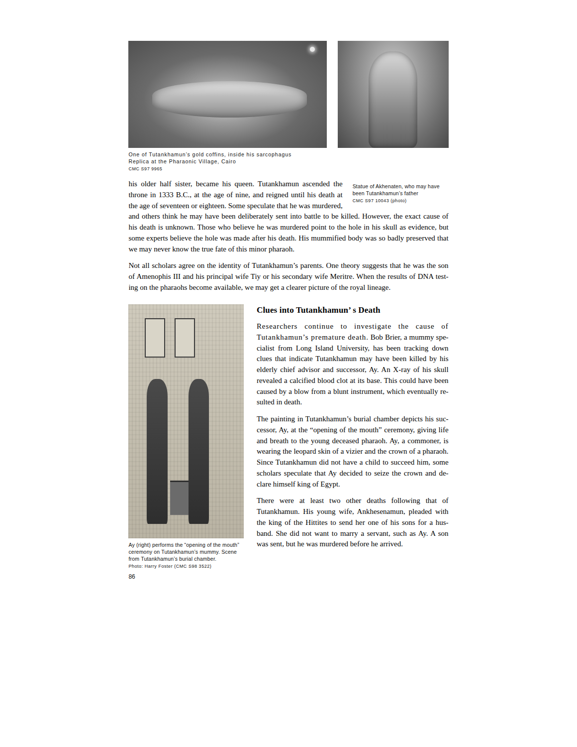One of Tutankhamun’s gold coffins, inside his sarcophagus
Replica at the Pharaonic Village, Cairo CMC S97 9965
Statue of Akhenaten, who may have been Tutankhamun’s father CMC S97 10043 (photo)
his older half sister, became his queen. Tutankhamun ascended the throne in 1333 B.C., at the age of nine, and reigned until his death at the age of seventeen or eighteen. Some speculate that he was murdered, and others think he may have been deliberately sent into battle to be killed. However, the exact cause of his death is unknown. Those who believe he was murdered point to the hole in his skull as evidence, but some experts believe the hole was made after his death. His mummified body was so badly preserved that we may never know the true fate of this minor pharaoh.
Not all scholars agree on the identity of Tutankhamun’s parents. One theory suggests that he was the son of Amenophis III and his principal wife Tiy or his secondary wife Meritre. When the results of DNA testing on the pharaohs become available, we may get a clearer picture of the royal lineage.
Ay (right) performs the “opening of the mouth” ceremony on Tutankhamun’s mummy. Scene from Tutankhamun’s burial chamber. Photo: Harry Foster (CMC S98 3522)
Clues into Tutankhamun’ s Death
Researchers continue to investigate the cause of Tutankhamun’s premature death. Bob Brier, a mummy specialist from Long Island University, has been tracking down clues that indicate Tutankhamun may have been killed by his elderly chief advisor and successor, Ay. An X-ray of his skull revealed a calcified blood clot at its base. This could have been caused by a blow from a blunt instrument, which eventually resulted in death.
The painting in Tutankhamun’s burial chamber depicts his successor, Ay, at the “opening of the mouth” ceremony, giving life and breath to the young deceased pharaoh. Ay, a commoner, is wearing the leopard skin of a vizier and the crown of a pharaoh. Since Tutankhamun did not have a child to succeed him, some scholars speculate that Ay decided to seize the crown and declare himself king of Egypt.
There were at least two other deaths following that of Tutankhamun. His young wife, Ankhesenamun, pleaded with the king of the Hittites to send her one of his sons for a husband. She did not want to marry a servant, such as Ay. A son was sent, but he was murdered before he arrived.
86